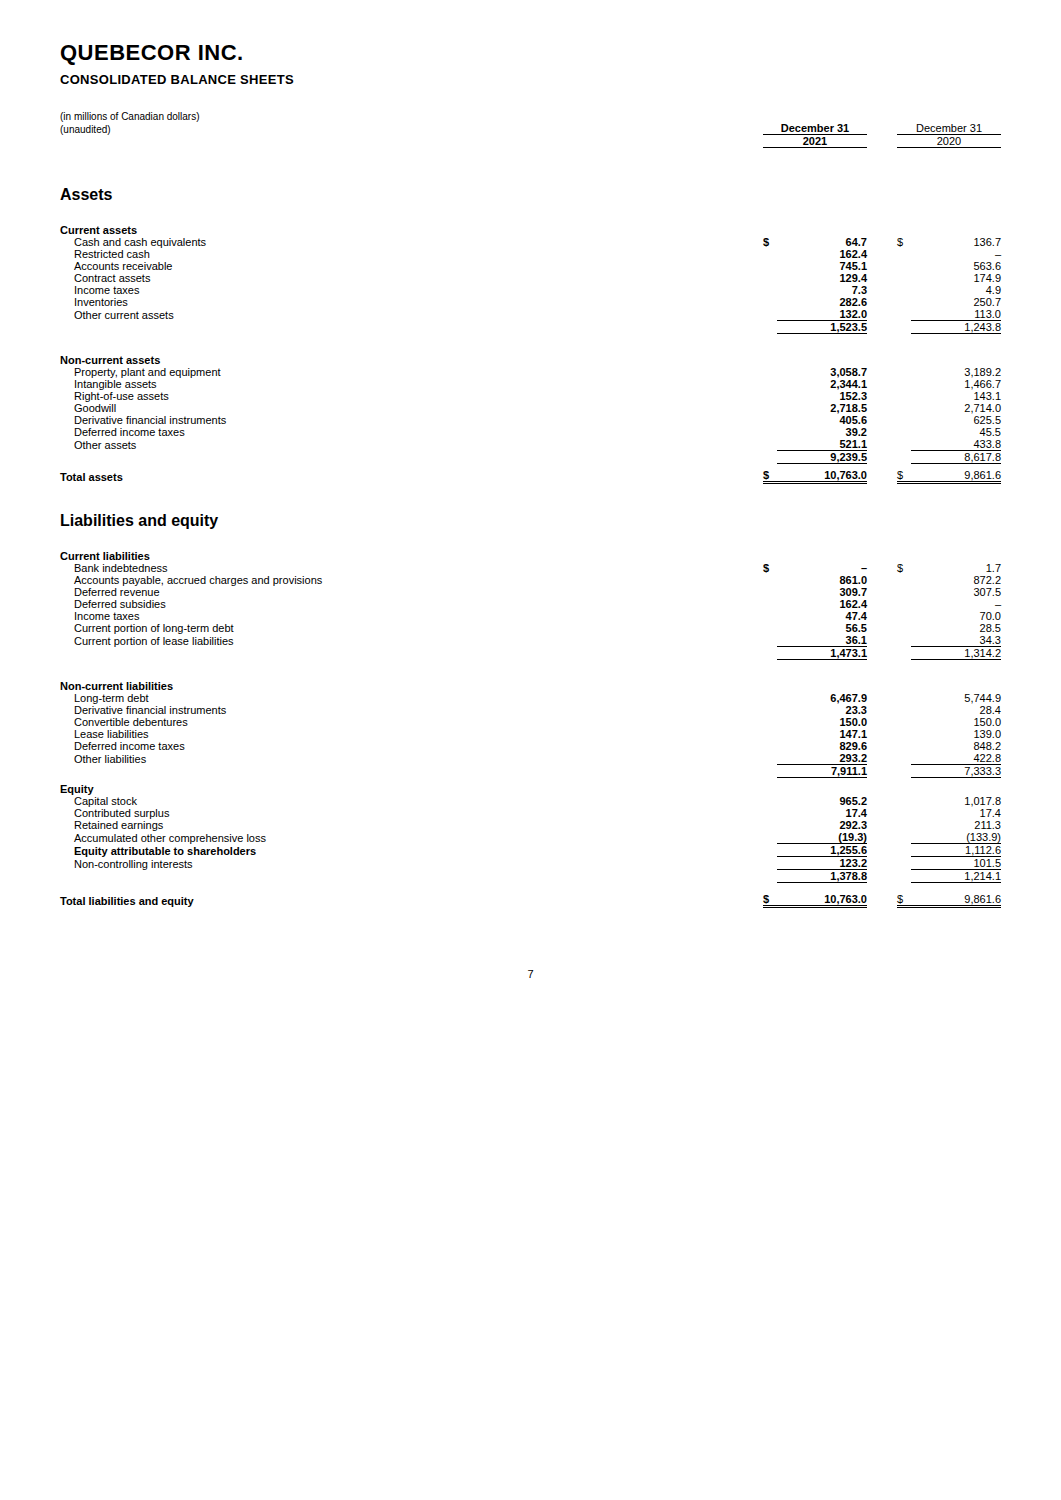QUEBECOR INC.
CONSOLIDATED BALANCE SHEETS
| (in millions of Canadian dollars) | | | | | | |
| (unaudited) | | December 31 | | December 31 |
| | | 2021 | | 2020 |
| Assets |
| Current assets | | | | | | |
| Cash and cash equivalents | | $ | 64.7 | | $ | 136.7 |
| Restricted cash | | | 162.4 | | | – |
| Accounts receivable | | | 745.1 | | | 563.6 |
| Contract assets | | | 129.4 | | | 174.9 |
| Income taxes | | | 7.3 | | | 4.9 |
| Inventories | | | 282.6 | | | 250.7 |
| Other current assets | | | 132.0 | | | 113.0 |
| | | | 1,523.5 | | | 1,243.8 |
| Non-current assets | | | | | | |
| Property, plant and equipment | | | 3,058.7 | | | 3,189.2 |
| Intangible assets | | | 2,344.1 | | | 1,466.7 |
| Right-of-use assets | | | 152.3 | | | 143.1 |
| Goodwill | | | 2,718.5 | | | 2,714.0 |
| Derivative financial instruments | | | 405.6 | | | 625.5 |
| Deferred income taxes | | | 39.2 | | | 45.5 |
| Other assets | | | 521.1 | | | 433.8 |
| | | | 9,239.5 | | | 8,617.8 |
| Total assets | | $ | 10,763.0 | | $ | 9,861.6 |
| Liabilities and equity |
| Current liabilities | | | | | | |
| Bank indebtedness | | $ | – | | $ | 1.7 |
| Accounts payable, accrued charges and provisions | | | 861.0 | | | 872.2 |
| Deferred revenue | | | 309.7 | | | 307.5 |
| Deferred subsidies | | | 162.4 | | | – |
| Income taxes | | | 47.4 | | | 70.0 |
| Current portion of long-term debt | | | 56.5 | | | 28.5 |
| Current portion of lease liabilities | | | 36.1 | | | 34.3 |
| | | | 1,473.1 | | | 1,314.2 |
| Non-current liabilities | | | | | | |
| Long-term debt | | | 6,467.9 | | | 5,744.9 |
| Derivative financial instruments | | | 23.3 | | | 28.4 |
| Convertible debentures | | | 150.0 | | | 150.0 |
| Lease liabilities | | | 147.1 | | | 139.0 |
| Deferred income taxes | | | 829.6 | | | 848.2 |
| Other liabilities | | | 293.2 | | | 422.8 |
| | | | 7,911.1 | | | 7,333.3 |
| Equity | | | | | | |
| Capital stock | | | 965.2 | | | 1,017.8 |
| Contributed surplus | | | 17.4 | | | 17.4 |
| Retained earnings | | | 292.3 | | | 211.3 |
| Accumulated other comprehensive loss | | | (19.3) | | | (133.9) |
| Equity attributable to shareholders | | | 1,255.6 | | | 1,112.6 |
| Non-controlling interests | | | 123.2 | | | 101.5 |
| | | | 1,378.8 | | | 1,214.1 |
| Total liabilities and equity | | $ | 10,763.0 | | $ | 9,861.6 |
7